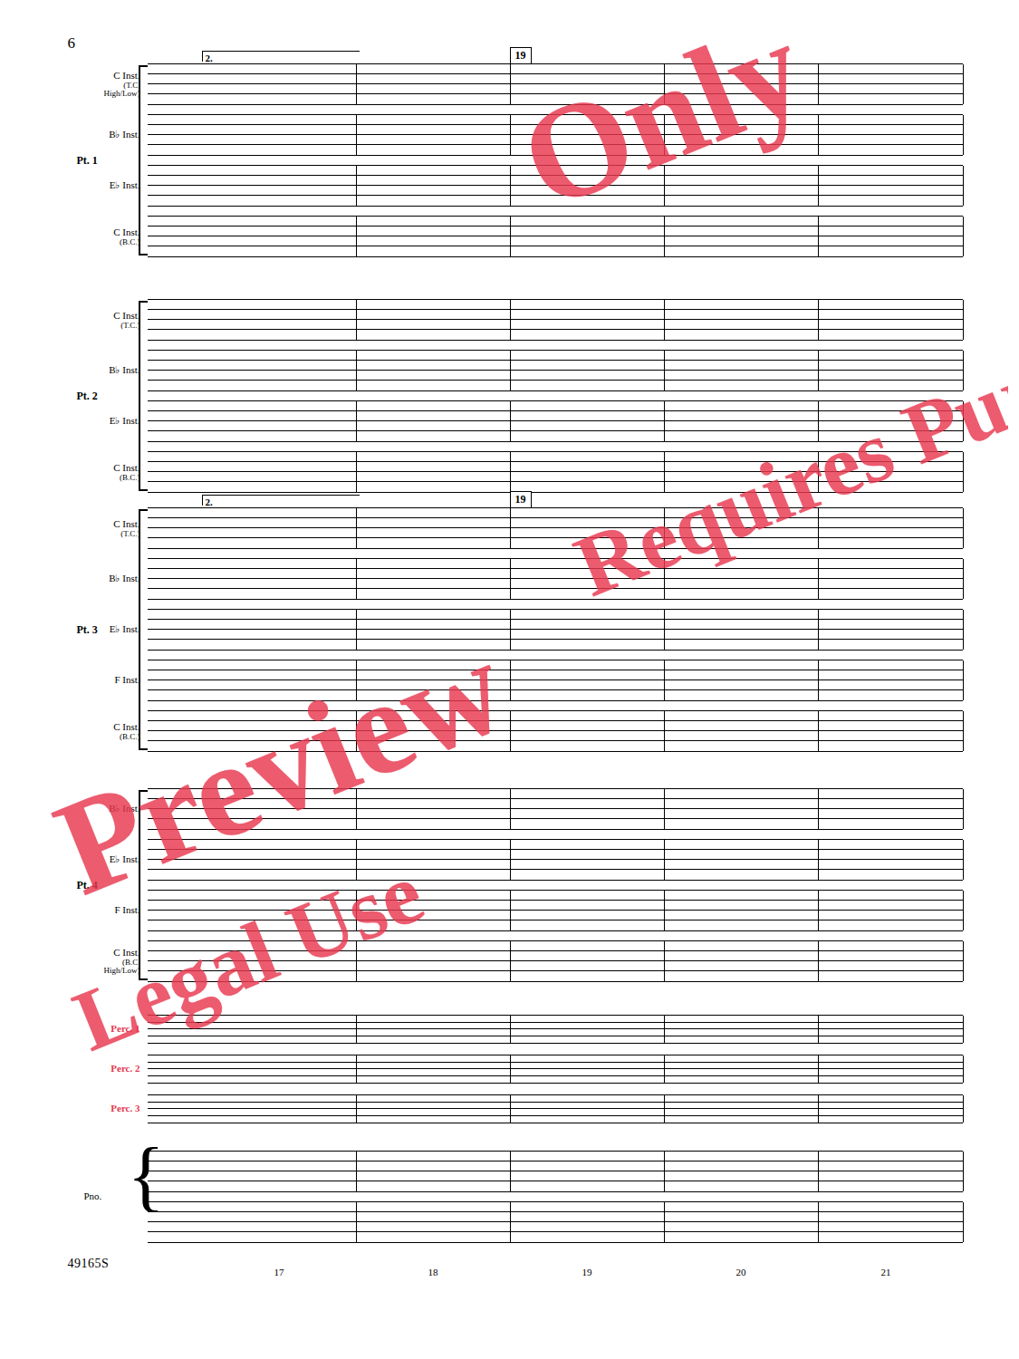6
2.
19
Pt. 1
C Inst.(T.C. High/Low)
B♭ Inst.
E♭ Inst.
C Inst.(B.C.)
Pt. 2
C Inst.(T.C.)
B♭ Inst.
E♭ Inst.
C Inst.(B.C.)
2.
19
Pt. 3
C Inst.(T.C.)
B♭ Inst.
E♭ Inst.
F Inst.
C Inst.(B.C.)
Pt. 4
B♭ Inst.
E♭ Inst.
F Inst.
C Inst.(B.C. High/Low)
Perc. 1
Perc. 2
Perc. 3
Pno.
17
18
19
20
21
49165S
Preview
Only
Legal Use
Requires Purchase
Watermark text: Preview Only. Legal Use Requires Purchase.